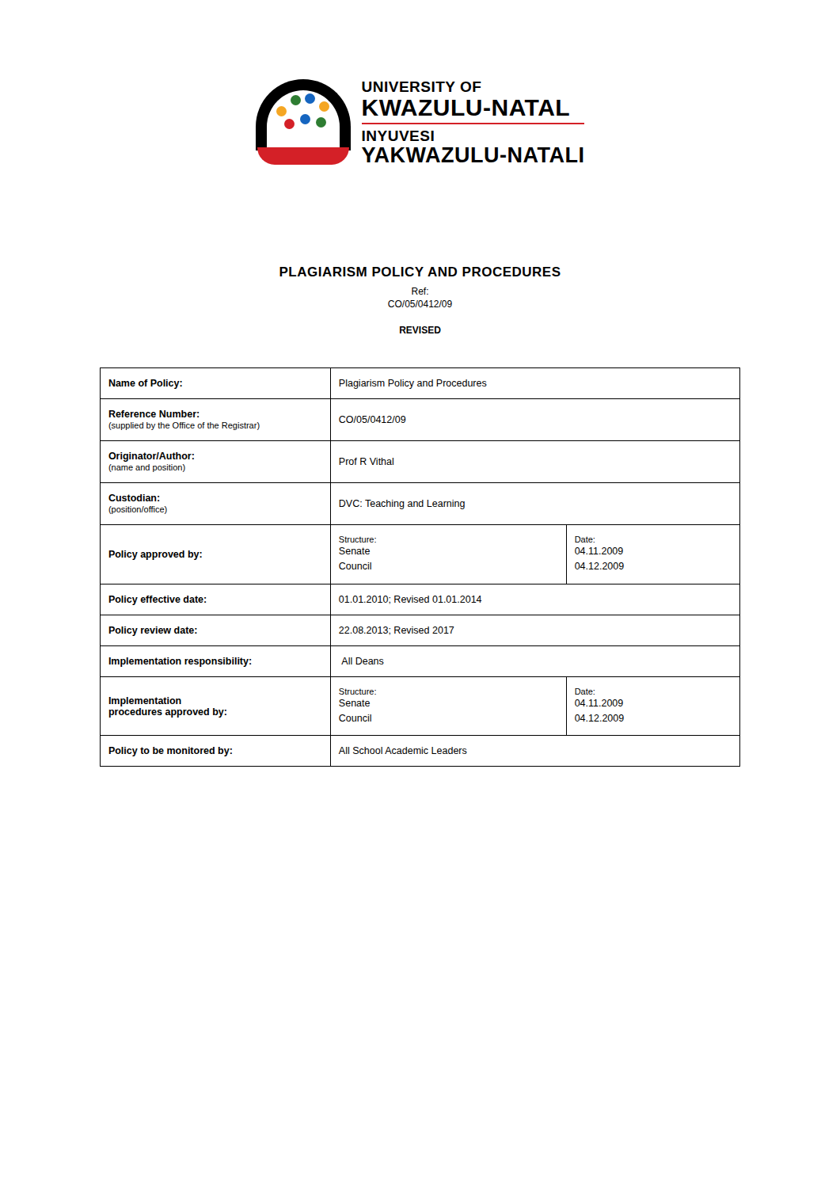UNIVERSITY OF
KWAZULU-NATAL
INYUVESI
YAKWAZULU-NATALI
PLAGIARISM POLICY AND PROCEDURES
Ref:
CO/05/0412/09
REVISED
| Name of Policy: | Plagiarism Policy and Procedures |
| Reference Number: (supplied by the Office of the Registrar) | CO/05/0412/09 |
| Originator/Author: (name and position) | Prof R Vithal |
| Custodian: (position/office) | DVC: Teaching and Learning |
| Policy approved by: | Structure: Senate Council Date: 04.11.2009 04.12.2009 |
| Policy effective date: | 01.01.2010; Revised 01.01.2014 |
| Policy review date: | 22.08.2013; Revised 2017 |
| Implementation responsibility: | All Deans |
| Implementation procedures approved by: | Structure: Senate Council Date: 04.11.2009 04.12.2009 |
| Policy to be monitored by: | All School Academic Leaders |